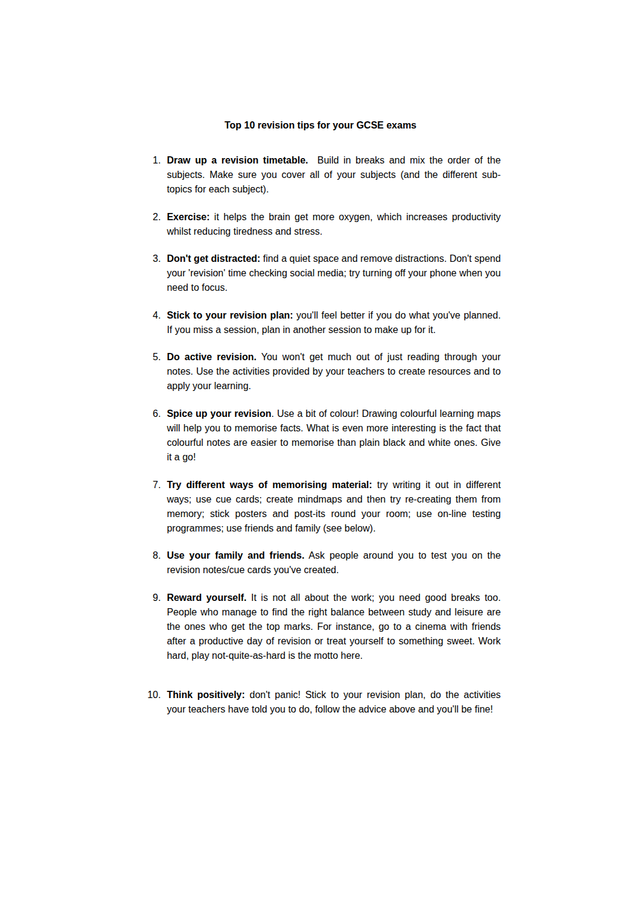Top 10 revision tips for your GCSE exams
Draw up a revision timetable. Build in breaks and mix the order of the subjects. Make sure you cover all of your subjects (and the different sub-topics for each subject).
Exercise: it helps the brain get more oxygen, which increases productivity whilst reducing tiredness and stress.
Don't get distracted: find a quiet space and remove distractions. Don't spend your 'revision' time checking social media; try turning off your phone when you need to focus.
Stick to your revision plan: you'll feel better if you do what you've planned. If you miss a session, plan in another session to make up for it.
Do active revision. You won't get much out of just reading through your notes. Use the activities provided by your teachers to create resources and to apply your learning.
Spice up your revision. Use a bit of colour! Drawing colourful learning maps will help you to memorise facts. What is even more interesting is the fact that colourful notes are easier to memorise than plain black and white ones. Give it a go!
Try different ways of memorising material: try writing it out in different ways; use cue cards; create mindmaps and then try re-creating them from memory; stick posters and post-its round your room; use on-line testing programmes; use friends and family (see below).
Use your family and friends. Ask people around you to test you on the revision notes/cue cards you've created.
Reward yourself. It is not all about the work; you need good breaks too. People who manage to find the right balance between study and leisure are the ones who get the top marks. For instance, go to a cinema with friends after a productive day of revision or treat yourself to something sweet. Work hard, play not-quite-as-hard is the motto here.
Think positively: don't panic! Stick to your revision plan, do the activities your teachers have told you to do, follow the advice above and you'll be fine!